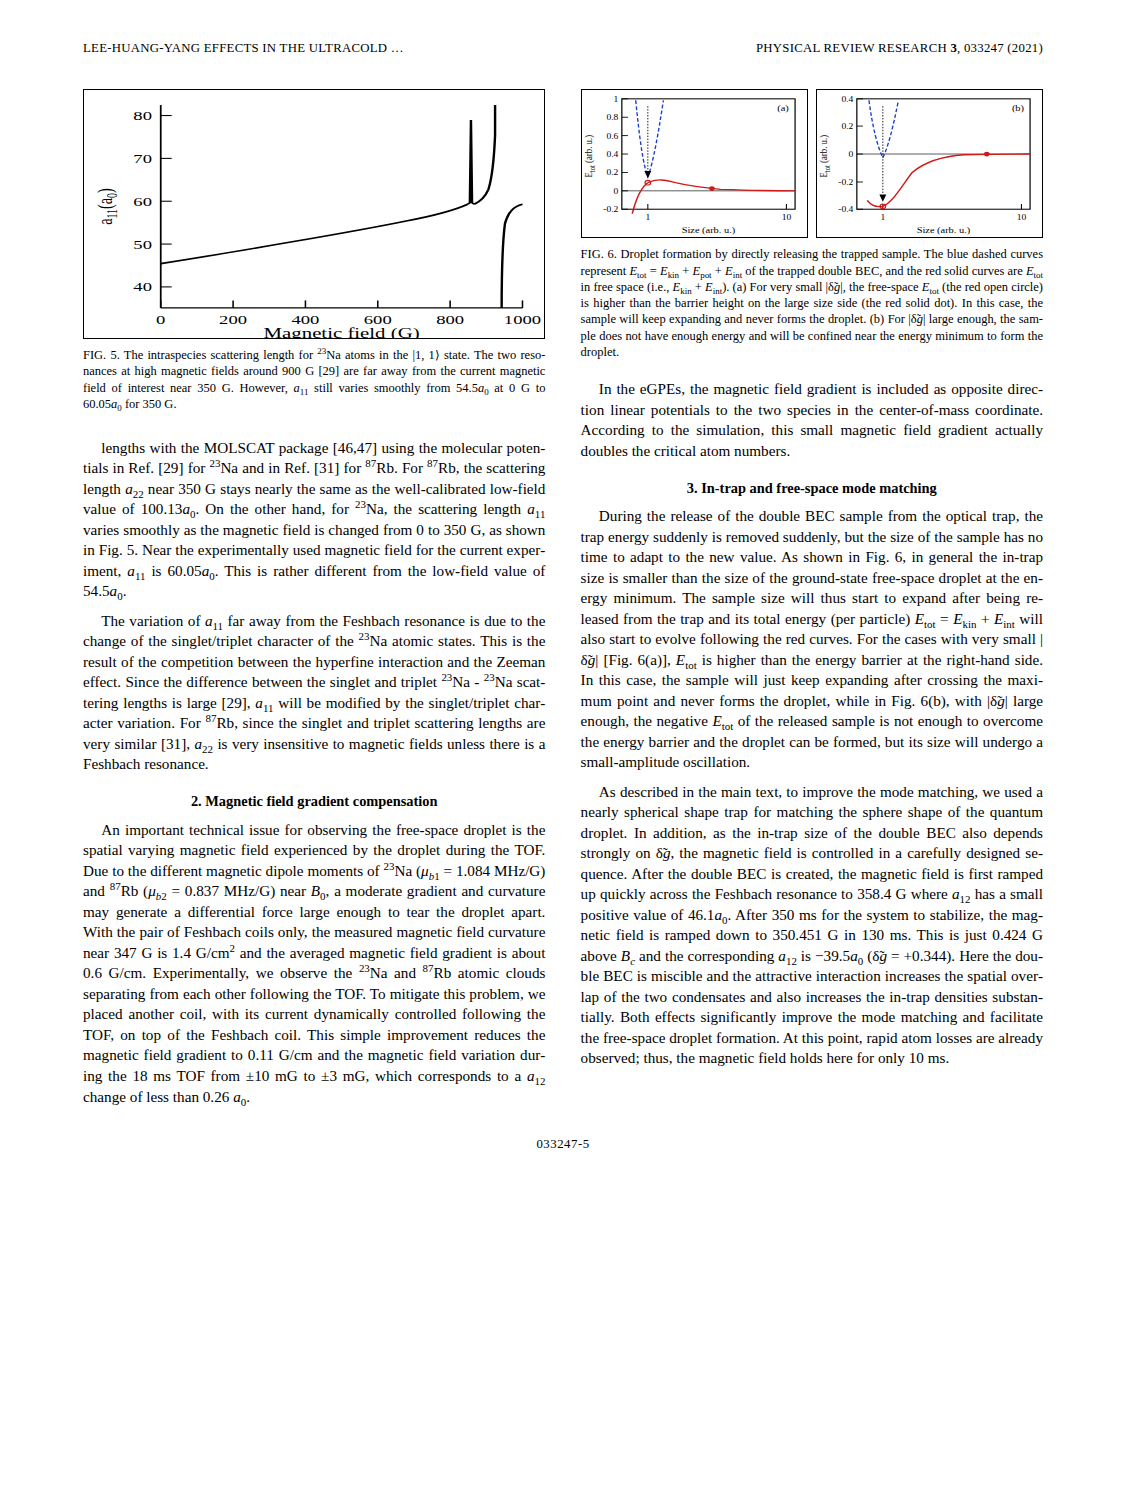Lee-Huang-Yang effects in the ultracold …
Physical Review Research 3, 033247 (2021)
40 50 60 70 80 0 200 400 600 800 1000 Magnetic field (G) a11(a0)
FIG. 5. The intraspecies scattering length for 23Na atoms in the |1, 1⟩ state. The two resonances at high magnetic fields around 900 G [29] are far away from the current magnetic field of interest near 350 G. However, a11 still varies smoothly from 54.5a0 at 0 G to 60.05a0 for 350 G.
lengths with the MOLSCAT package [46,47] using the molecular potentials in Ref. [29] for 23Na and in Ref. [31] for 87Rb. For 87Rb, the scattering length a22 near 350 G stays nearly the same as the well-calibrated low-field value of 100.13a0. On the other hand, for 23Na, the scattering length a11 varies smoothly as the magnetic field is changed from 0 to 350 G, as shown in Fig. 5. Near the experimentally used magnetic field for the current experiment, a11 is 60.05a0. This is rather different from the low-field value of 54.5a0.
The variation of a11 far away from the Feshbach resonance is due to the change of the singlet/triplet character of the 23Na atomic states. This is the result of the competition between the hyperfine interaction and the Zeeman effect. Since the difference between the singlet and triplet 23Na - 23Na scattering lengths is large [29], a11 will be modified by the singlet/triplet character variation. For 87Rb, since the singlet and triplet scattering lengths are very similar [31], a22 is very insensitive to magnetic fields unless there is a Feshbach resonance.
2. Magnetic field gradient compensation
An important technical issue for observing the free-space droplet is the spatial varying magnetic field experienced by the droplet during the TOF. Due to the different magnetic dipole moments of 23Na (μb1 = 1.084 MHz/G) and 87Rb (μb2 = 0.837 MHz/G) near B0, a moderate gradient and curvature may generate a differential force large enough to tear the droplet apart. With the pair of Feshbach coils only, the measured magnetic field curvature near 347 G is 1.4 G/cm2 and the averaged magnetic field gradient is about 0.6 G/cm. Experimentally, we observe the 23Na and 87Rb atomic clouds separating from each other following the TOF. To mitigate this problem, we placed another coil, with its current dynamically controlled following the TOF, on top of the Feshbach coil. This simple improvement reduces the magnetic field gradient to 0.11 G/cm and the magnetic field variation during the 18 ms TOF from ±10 mG to ±3 mG, which corresponds to a a12 change of less than 0.26 a0.
-0.2 0 0.2 0.4 0.6 0.8 1 1 10 Size (arb. u.) Etot (arb. u.) (a)
-0.4 -0.2 0 0.2 0.4 1 10 Size (arb. u.) Etot (arb. u.) (b)
FIG. 6. Droplet formation by directly releasing the trapped sample. The blue dashed curves represent Etot = Ekin + Epot + Eint of the trapped double BEC, and the red solid curves are Etot in free space (i.e., Ekin + Eint). (a) For very small |δ̃g|, the free-space Etot (the red open circle) is higher than the barrier height on the large size side (the red solid dot). In this case, the sample will keep expanding and never forms the droplet. (b) For |δ̃g| large enough, the sample does not have enough energy and will be confined near the energy minimum to form the droplet.
In the eGPEs, the magnetic field gradient is included as opposite direction linear potentials to the two species in the center-of-mass coordinate. According to the simulation, this small magnetic field gradient actually doubles the critical atom numbers.
3. In-trap and free-space mode matching
During the release of the double BEC sample from the optical trap, the trap energy suddenly is removed suddenly, but the size of the sample has no time to adapt to the new value. As shown in Fig. 6, in general the in-trap size is smaller than the size of the ground-state free-space droplet at the energy minimum. The sample size will thus start to expand after being released from the trap and its total energy (per particle) Etot = Ekin + Eint will also start to evolve following the red curves. For the cases with very small |δ̃g| [Fig. 6(a)], Etot is higher than the energy barrier at the right-hand side. In this case, the sample will just keep expanding after crossing the maximum point and never forms the droplet, while in Fig. 6(b), with |δ̃g| large enough, the negative Etot of the released sample is not enough to overcome the energy barrier and the droplet can be formed, but its size will undergo a small-amplitude oscillation.
As described in the main text, to improve the mode matching, we used a nearly spherical shape trap for matching the sphere shape of the quantum droplet. In addition, as the in-trap size of the double BEC also depends strongly on δ̃g, the magnetic field is controlled in a carefully designed sequence. After the double BEC is created, the magnetic field is first ramped up quickly across the Feshbach resonance to 358.4 G where a12 has a small positive value of 46.1a0. After 350 ms for the system to stabilize, the magnetic field is ramped down to 350.451 G in 130 ms. This is just 0.424 G above Bc and the corresponding a12 is −39.5a0 (δ̃g = +0.344). Here the double BEC is miscible and the attractive interaction increases the spatial overlap of the two condensates and also increases the in-trap densities substantially. Both effects significantly improve the mode matching and facilitate the free-space droplet formation. At this point, rapid atom losses are already observed; thus, the magnetic field holds here for only 10 ms.
033247-5